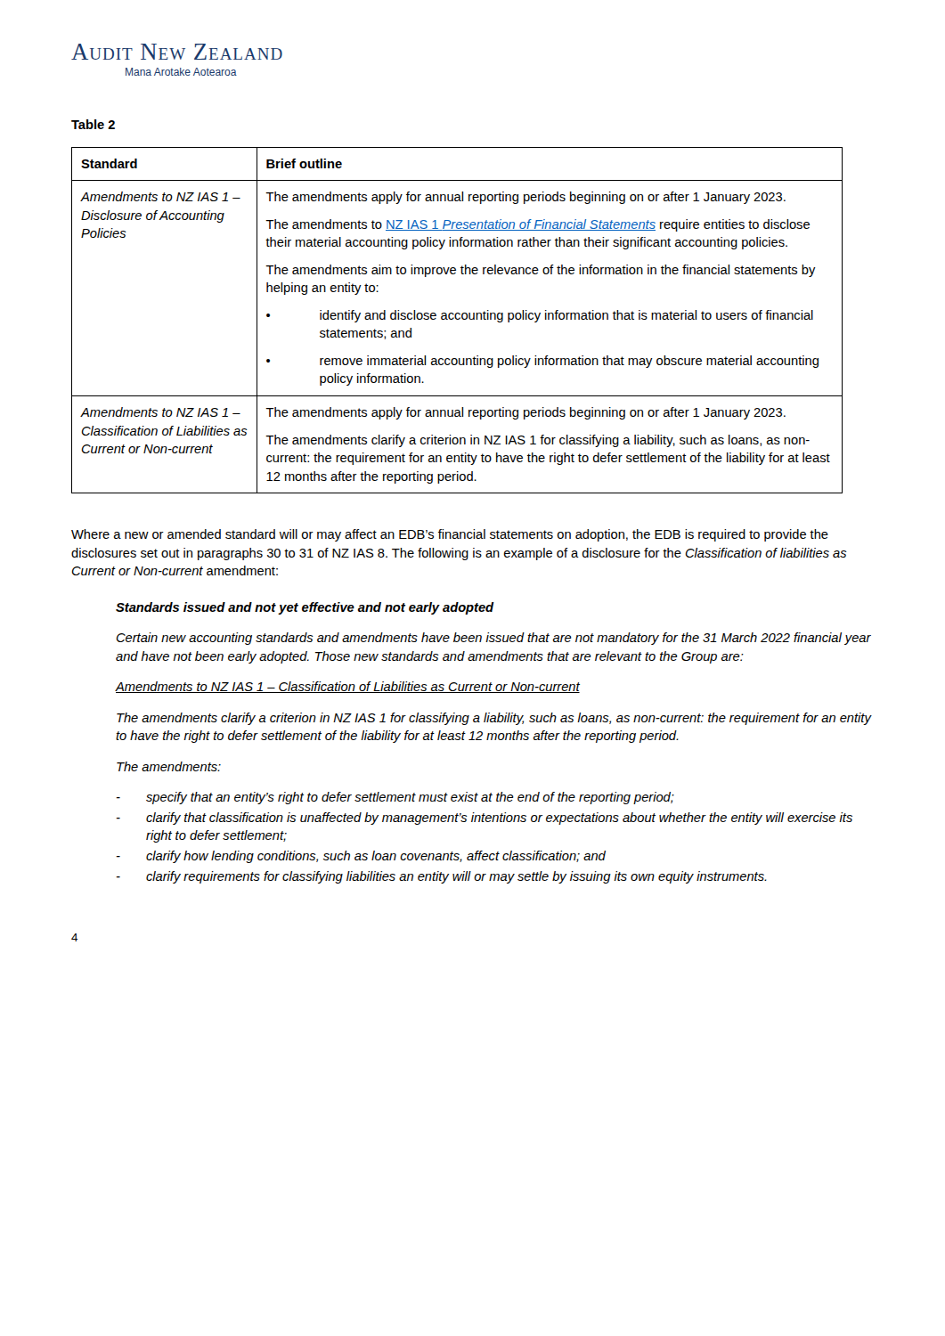Audit New Zealand
Mana Arotake Aotearoa
Table 2
| Standard | Brief outline |
| --- | --- |
| Amendments to NZ IAS 1 – Disclosure of Accounting Policies | The amendments apply for annual reporting periods beginning on or after 1 January 2023. The amendments to NZ IAS 1 Presentation of Financial Statements require entities to disclose their material accounting policy information rather than their significant accounting policies. The amendments aim to improve the relevance of the information in the financial statements by helping an entity to: identify and disclose accounting policy information that is material to users of financial statements; and remove immaterial accounting policy information that may obscure material accounting policy information. |
| Amendments to NZ IAS 1 – Classification of Liabilities as Current or Non-current | The amendments apply for annual reporting periods beginning on or after 1 January 2023. The amendments clarify a criterion in NZ IAS 1 for classifying a liability, such as loans, as non-current: the requirement for an entity to have the right to defer settlement of the liability for at least 12 months after the reporting period. |
Where a new or amended standard will or may affect an EDB’s financial statements on adoption, the EDB is required to provide the disclosures set out in paragraphs 30 to 31 of NZ IAS 8. The following is an example of a disclosure for the Classification of liabilities as Current or Non-current amendment:
Standards issued and not yet effective and not early adopted
Certain new accounting standards and amendments have been issued that are not mandatory for the 31 March 2022 financial year and have not been early adopted. Those new standards and amendments that are relevant to the Group are:
Amendments to NZ IAS 1 – Classification of Liabilities as Current or Non-current
The amendments clarify a criterion in NZ IAS 1 for classifying a liability, such as loans, as non-current: the requirement for an entity to have the right to defer settlement of the liability for at least 12 months after the reporting period.
The amendments:
specify that an entity’s right to defer settlement must exist at the end of the reporting period;
clarify that classification is unaffected by management’s intentions or expectations about whether the entity will exercise its right to defer settlement;
clarify how lending conditions, such as loan covenants, affect classification; and
clarify requirements for classifying liabilities an entity will or may settle by issuing its own equity instruments.
4